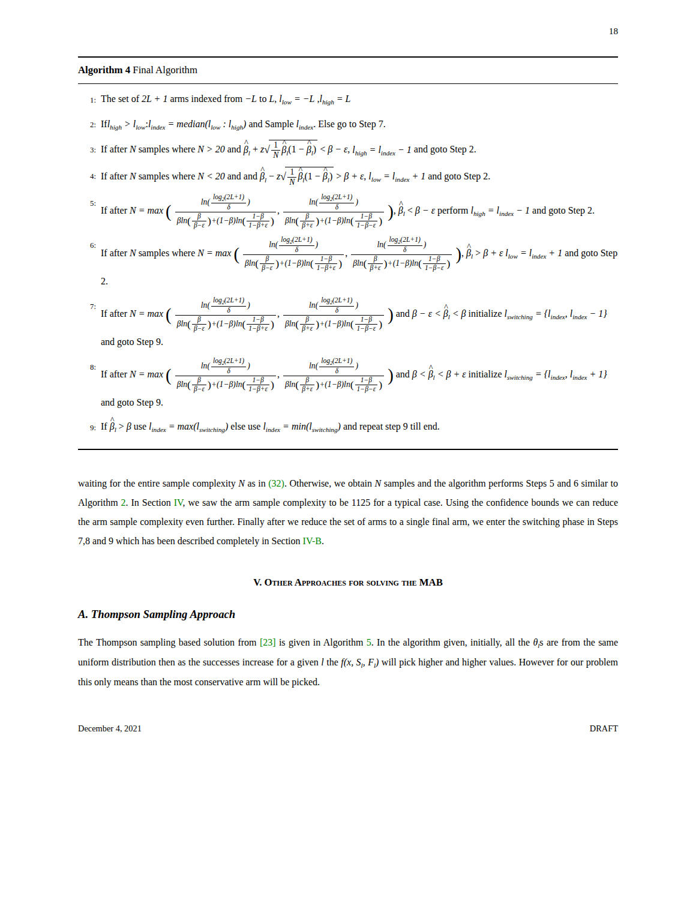18
Algorithm 4 Final Algorithm
The set of 2L + 1 arms indexed from −L to L, llow = −L ,lhigh = L
Iflhigh > llow:lindex = median(llow : lhigh) and Sample lindex. Else go to Step 7.
If after N samples where N > 20 and βl + z 1 N βl(1 − βl) < β − ε, lhigh = lindex − 1 and goto Step 2.
If after N samples where N < 20 and and βl − z 1 N βl(1 − βl) > β + ε, llow = lindex + 1 and goto Step 2.
If after N = max ( ln(log2(2L+1) δ) βln(ββ−ε)+(1−β)ln(1−β 1−β+ε), ln(log2(2L+1) δ) βln(ββ+ε)+(1−β)ln(1−β 1−β−ε) ), βl < β − ε perform lhigh = lindex − 1 and goto Step 2.
If after N samples where N = max ( ln(log2(2L+1) δ) βln(ββ−ε)+(1−β)ln(1−β 1−β+ε), ln(log2(2L+1) δ) βln(ββ+ε)+(1−β)ln(1−β 1−β−ε) ), βl > β + ε llow = lindex + 1 and goto Step 2.
If after N = max ( ln(log2(2L+1) δ) βln(ββ−ε)+(1−β)ln(1−β 1−β+ε), ln(log2(2L+1) δ) βln(ββ+ε)+(1−β)ln(1−β 1−β−ε) ) and β − ε < βl < β initialize lswitching = {lindex, lindex − 1} and goto Step 9.
If after N = max ( ln(log2(2L+1) δ) βln(ββ−ε)+(1−β)ln(1−β 1−β+ε), ln(log2(2L+1) δ) βln(ββ+ε)+(1−β)ln(1−β 1−β−ε) ) and β < βl < β + ε initialize lswitching = {lindex, lindex + 1} and goto Step 9.
If βl > β use lindex = max(lswitching) else use lindex = min(lswitching) and repeat step 9 till end.
waiting for the entire sample complexity N as in (32). Otherwise, we obtain N samples and the algorithm performs Steps 5 and 6 similar to Algorithm 2. In Section IV, we saw the arm sample complexity to be 1125 for a typical case. Using the confidence bounds we can reduce the arm sample complexity even further. Finally after we reduce the set of arms to a single final arm, we enter the switching phase in Steps 7,8 and 9 which has been described completely in Section IV-B.
V. Other Approaches for solving the MAB
A. Thompson Sampling Approach
The Thompson sampling based solution from [23] is given in Algorithm 5. In the algorithm given, initially, all the θls are from the same uniform distribution then as the successes increase for a given l the f(x, Sl, Fl) will pick higher and higher values. However for our problem this only means than the most conservative arm will be picked.
December 4, 2021 DRAFT